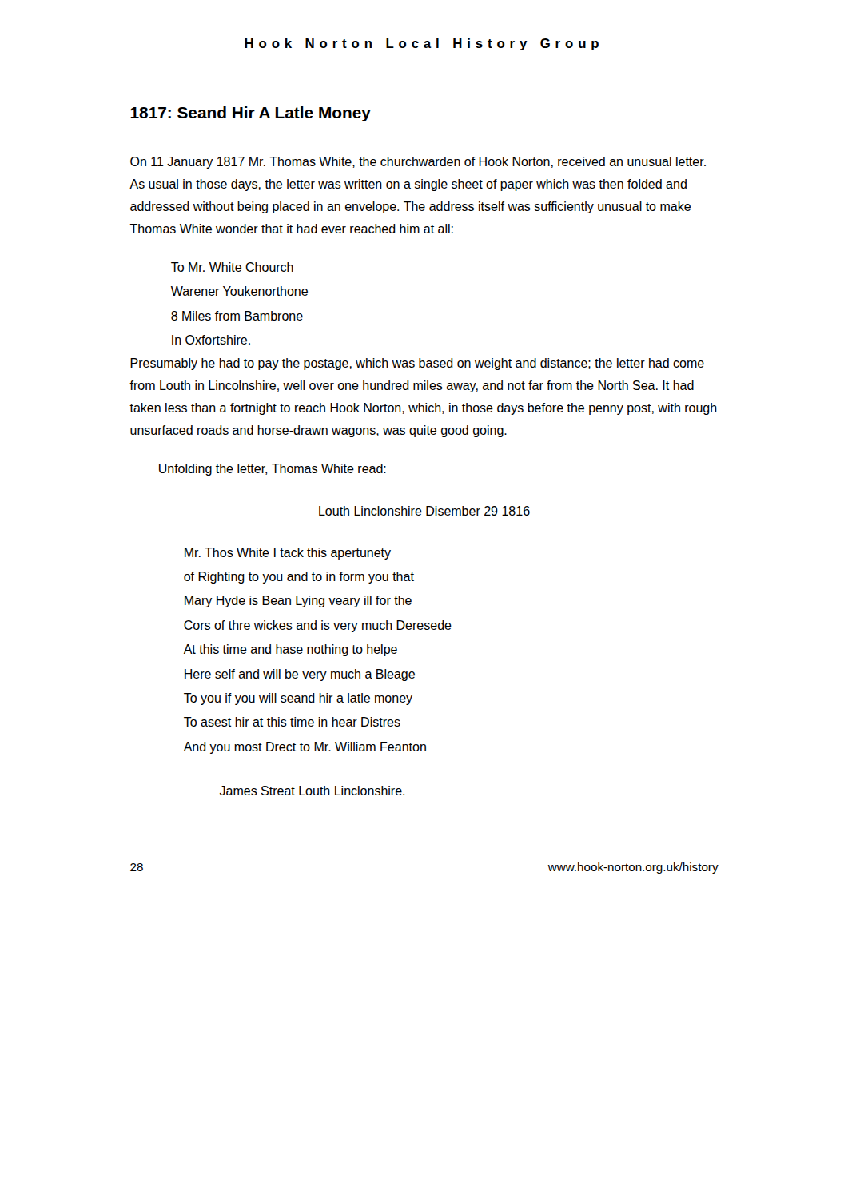Hook Norton Local History Group
1817: Seand Hir A Latle Money
On 11 January 1817 Mr. Thomas White, the churchwarden of Hook Norton, received an unusual letter. As usual in those days, the letter was written on a single sheet of paper which was then folded and addressed without being placed in an envelope. The address itself was sufficiently unusual to make Thomas White wonder that it had ever reached him at all:
To Mr. White Chourch
Warener Youkenorthone
8 Miles from Bambrone
In Oxfortshire.
Presumably he had to pay the postage, which was based on weight and distance; the letter had come from Louth in Lincolnshire, well over one hundred miles away, and not far from the North Sea. It had taken less than a fortnight to reach Hook Norton, which, in those days before the penny post, with rough unsurfaced roads and horse-drawn wagons, was quite good going.
Unfolding the letter, Thomas White read:
Louth Linclonshire Disember 29 1816
Mr. Thos White I tack this apertunety
of Righting to you and to in form you that
Mary Hyde is Bean Lying veary ill for the
Cors of thre wickes and is very much Deresede
At this time and hase nothing to helpe
Here self and will be very much a Bleage
To you if you will seand hir a latle money
To asest hir at this time in hear Distres
And you most Drect to Mr. William Feanton
James Streat Louth Linclonshire.
28 www.hook-norton.org.uk/history